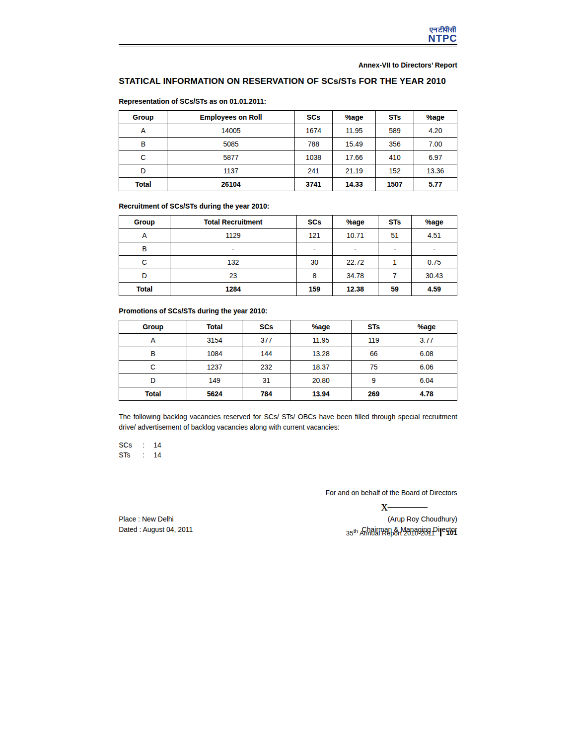एनटीपीसी
NTPC
Annex-VII to Directors’ Report
STATICAL INFORMATION ON RESERVATION OF SCs/STs FOR THE YEAR 2010
Representation of SCs/STs as on 01.01.2011:
| Group | Employees on Roll | SCs | %age | STs | %age |
| --- | --- | --- | --- | --- | --- |
| A | 14005 | 1674 | 11.95 | 589 | 4.20 |
| B | 5085 | 788 | 15.49 | 356 | 7.00 |
| C | 5877 | 1038 | 17.66 | 410 | 6.97 |
| D | 1137 | 241 | 21.19 | 152 | 13.36 |
| Total | 26104 | 3741 | 14.33 | 1507 | 5.77 |
Recruitment of SCs/STs during the year 2010:
| Group | Total Recruitment | SCs | %age | STs | %age |
| --- | --- | --- | --- | --- | --- |
| A | 1129 | 121 | 10.71 | 51 | 4.51 |
| B | - | - | - | - | - |
| C | 132 | 30 | 22.72 | 1 | 0.75 |
| D | 23 | 8 | 34.78 | 7 | 30.43 |
| Total | 1284 | 159 | 12.38 | 59 | 4.59 |
Promotions of SCs/STs during the year 2010:
| Group | Total | SCs | %age | STs | %age |
| --- | --- | --- | --- | --- | --- |
| A | 3154 | 377 | 11.95 | 119 | 3.77 |
| B | 1084 | 144 | 13.28 | 66 | 6.08 |
| C | 1237 | 232 | 18.37 | 75 | 6.06 |
| D | 149 | 31 | 20.80 | 9 | 6.04 |
| Total | 5624 | 784 | 13.94 | 269 | 4.78 |
The following backlog vacancies reserved for SCs/ STs/ OBCs have been filled through special recruitment drive/ advertisement of backlog vacancies along with current vacancies:
SCs: 14
STs: 14
For and on behalf of the Board of Directors
x———
Place : New Delhi
Dated : August 04, 2011
(Arup Roy Choudhury)
Chairman & Managing Director
35th Annual Report 2010-2011 101